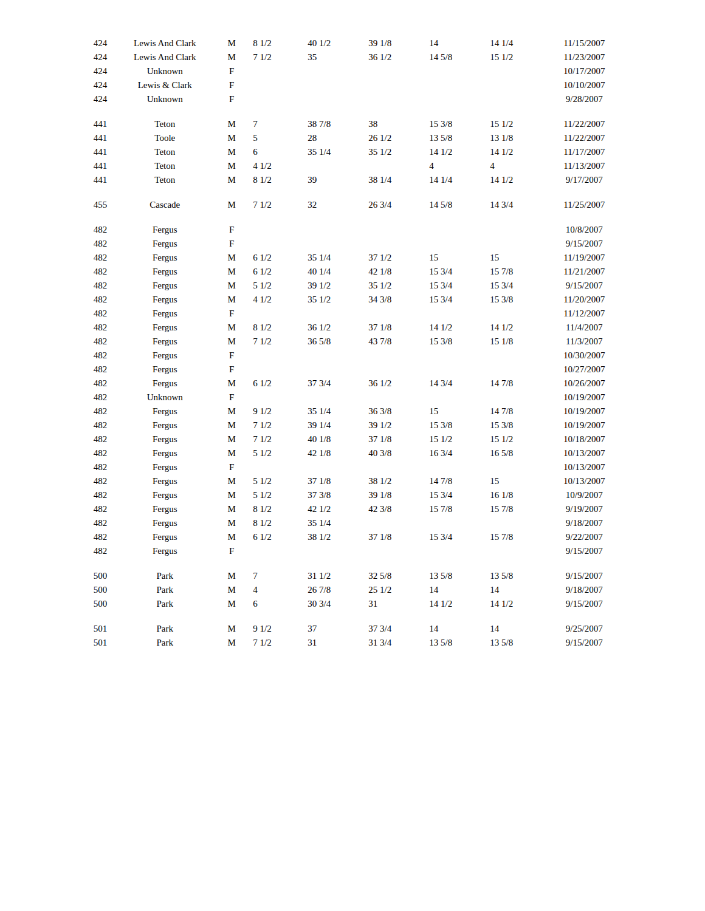| 424 | Lewis And Clark | M | 8 1/2 | 40 1/2 | 39 1/8 | 14 | 14 1/4 | 11/15/2007 |
| 424 | Lewis And Clark | M | 7 1/2 | 35 | 36 1/2 | 14 5/8 | 15 1/2 | 11/23/2007 |
| 424 | Unknown | F | | | | | | 10/17/2007 |
| 424 | Lewis & Clark | F | | | | | | 10/10/2007 |
| 424 | Unknown | F | | | | | | 9/28/2007 |
| 441 | Teton | M | 7 | 38 7/8 | 38 | 15 3/8 | 15 1/2 | 11/22/2007 |
| 441 | Toole | M | 5 | 28 | 26 1/2 | 13 5/8 | 13 1/8 | 11/22/2007 |
| 441 | Teton | M | 6 | 35 1/4 | 35 1/2 | 14 1/2 | 14 1/2 | 11/17/2007 |
| 441 | Teton | M | 4 1/2 | | | 4 | 4 | 11/13/2007 |
| 441 | Teton | M | 8 1/2 | 39 | 38 1/4 | 14 1/4 | 14 1/2 | 9/17/2007 |
| 455 | Cascade | M | 7 1/2 | 32 | 26 3/4 | 14 5/8 | 14 3/4 | 11/25/2007 |
| 482 | Fergus | F | | | | | | 10/8/2007 |
| 482 | Fergus | F | | | | | | 9/15/2007 |
| 482 | Fergus | M | 6 1/2 | 35 1/4 | 37 1/2 | 15 | 15 | 11/19/2007 |
| 482 | Fergus | M | 6 1/2 | 40 1/4 | 42 1/8 | 15 3/4 | 15 7/8 | 11/21/2007 |
| 482 | Fergus | M | 5 1/2 | 39 1/2 | 35 1/2 | 15 3/4 | 15 3/4 | 9/15/2007 |
| 482 | Fergus | M | 4 1/2 | 35 1/2 | 34 3/8 | 15 3/4 | 15 3/8 | 11/20/2007 |
| 482 | Fergus | F | | | | | | 11/12/2007 |
| 482 | Fergus | M | 8 1/2 | 36 1/2 | 37 1/8 | 14 1/2 | 14 1/2 | 11/4/2007 |
| 482 | Fergus | M | 7 1/2 | 36 5/8 | 43 7/8 | 15 3/8 | 15 1/8 | 11/3/2007 |
| 482 | Fergus | F | | | | | | 10/30/2007 |
| 482 | Fergus | F | | | | | | 10/27/2007 |
| 482 | Fergus | M | 6 1/2 | 37 3/4 | 36 1/2 | 14 3/4 | 14 7/8 | 10/26/2007 |
| 482 | Unknown | F | | | | | | 10/19/2007 |
| 482 | Fergus | M | 9 1/2 | 35 1/4 | 36 3/8 | 15 | 14 7/8 | 10/19/2007 |
| 482 | Fergus | M | 7 1/2 | 39 1/4 | 39 1/2 | 15 3/8 | 15 3/8 | 10/19/2007 |
| 482 | Fergus | M | 7 1/2 | 40 1/8 | 37 1/8 | 15 1/2 | 15 1/2 | 10/18/2007 |
| 482 | Fergus | M | 5 1/2 | 42 1/8 | 40 3/8 | 16 3/4 | 16 5/8 | 10/13/2007 |
| 482 | Fergus | F | | | | | | 10/13/2007 |
| 482 | Fergus | M | 5 1/2 | 37 1/8 | 38 1/2 | 14 7/8 | 15 | 10/13/2007 |
| 482 | Fergus | M | 5 1/2 | 37 3/8 | 39 1/8 | 15 3/4 | 16 1/8 | 10/9/2007 |
| 482 | Fergus | M | 8 1/2 | 42 1/2 | 42 3/8 | 15 7/8 | 15 7/8 | 9/19/2007 |
| 482 | Fergus | M | 8 1/2 | 35 1/4 | | | | 9/18/2007 |
| 482 | Fergus | M | 6 1/2 | 38 1/2 | 37 1/8 | 15 3/4 | 15 7/8 | 9/22/2007 |
| 482 | Fergus | F | | | | | | 9/15/2007 |
| 500 | Park | M | 7 | 31 1/2 | 32 5/8 | 13 5/8 | 13 5/8 | 9/15/2007 |
| 500 | Park | M | 4 | 26 7/8 | 25 1/2 | 14 | 14 | 9/18/2007 |
| 500 | Park | M | 6 | 30 3/4 | 31 | 14 1/2 | 14 1/2 | 9/15/2007 |
| 501 | Park | M | 9 1/2 | 37 | 37 3/4 | 14 | 14 | 9/25/2007 |
| 501 | Park | M | 7 1/2 | 31 | 31 3/4 | 13 5/8 | 13 5/8 | 9/15/2007 |